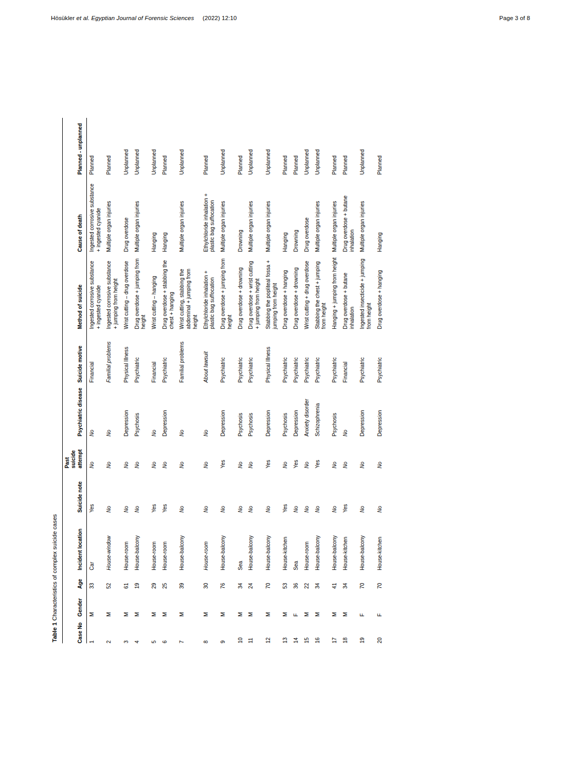Hösükler et al. Egyptian Journal of Forensic Sciences (2022) 12:10
Page 3 of 8
Table 1 Characteristics of complex suicide cases
| Case No | Gender | Age | Incident location | Suicide note | Past suicide attempt | Psychiatric disease | Suicide motive | Method of suicide | Cause of death | Planned - unplanned |
| --- | --- | --- | --- | --- | --- | --- | --- | --- | --- | --- |
| 1 | M | 33 | Car | Yes | No | No | Financial | Ingested corrosive substance + ingested cyanide | Ingested corrosive substance + ingested cyanide | Planned |
| 2 | M | 52 | House-window | No | No | No | Familial problems | Ingested corrosive substance + jumping from height | Multiple organ injuries | Planned |
| 3 | M | 61 | House-room | No | No | Depression | Physical Illness | Wrist cutting – drug overdose | Drug overdose | Unplanned |
| 4 | M | 19 | House-balcony | No | No | Psychosis | Psychiatric | Drug overdose + jumping from height | Multiple organ injuries | Unplanned |
| 5 | M | 29 | House-room | Yes | No | No | Financial | Wrist cutting – hanging | Hanging | Unplanned |
| 6 | M | 25 | House-room | Yes | No | Depression | Psychiatric | Drug overdose + stabbing the chest + hanging | Hanging | Planned |
| 7 | M | 39 | House-balcony | No | No | No | Familial problems | Wrist cutting, stabbing the abdominal + jumping from height | Multiple organ injuries | Unplanned |
| 8 | M | 30 | House-room | No | No | No | About lawsuit | Ethylchloride inhalation + plastic bag suffocation | Ethylchloride inhalation + plastic bag suffocation | Planned |
| 9 | M | 76 | House-balcony | No | Yes | Depression | Psychiatric | Drug overdose + jumping from height | Multiple organ injuries | Unplanned |
| 10 | M | 34 | Sea | No | No | Psychosis | Psychiatric | Drug overdose + drowning | Drowning | Planned |
| 11 | M | 24 | House-balcony | No | No | Psychosis | Psychiatric | Drug overdose + wrist cutting + jumping from height | Multiple organ injuries | Unplanned |
| 12 | M | 70 | House-balcony | No | Yes | Depression | Physical Illness | Stabbing the popliteal fossa + jumping from height | Multiple organ injuries | Unplanned |
| 13 | M | 53 | House-kitchen | Yes | No | Psychosis | Psychiatric | Drug overdose + hanging | Hanging | Planned |
| 14 | F | 36 | Sea | No | Yes | Depression | Psychiatric | Drug overdose + drowning | Drowning | Planned |
| 15 | M | 22 | House-room | No | No | Anxiety disorder | Psychiatric | Wrist cutting + drug overdose | Drug overdose | Unplanned |
| 16 | M | 34 | House-balcony | No | Yes | Schizophrenia | Psychiatric | Stabbing the chest + jumping from height | Multiple organ injuries | Unplanned |
| 17 | M | 41 | House-balcony | No | No | Psychosis | Psychiatric | Hanging + jumping from height | Multiple organ injuries | Planned |
| 18 | M | 34 | House-kitchen | Yes | No | No | Financial | Drug overdose + butane inhalation | Drug overdose + butane inhalation | Planned |
| 19 | F | 70 | House-balcony | No | No | Depression | Psychiatric | Ingested insecticide + jumping from height | Multiple organ injuries | Unplanned |
| 20 | F | 70 | House-kitchen | No | No | Depression | Psychiatric | Drug overdose + hanging | Hanging | Planned |